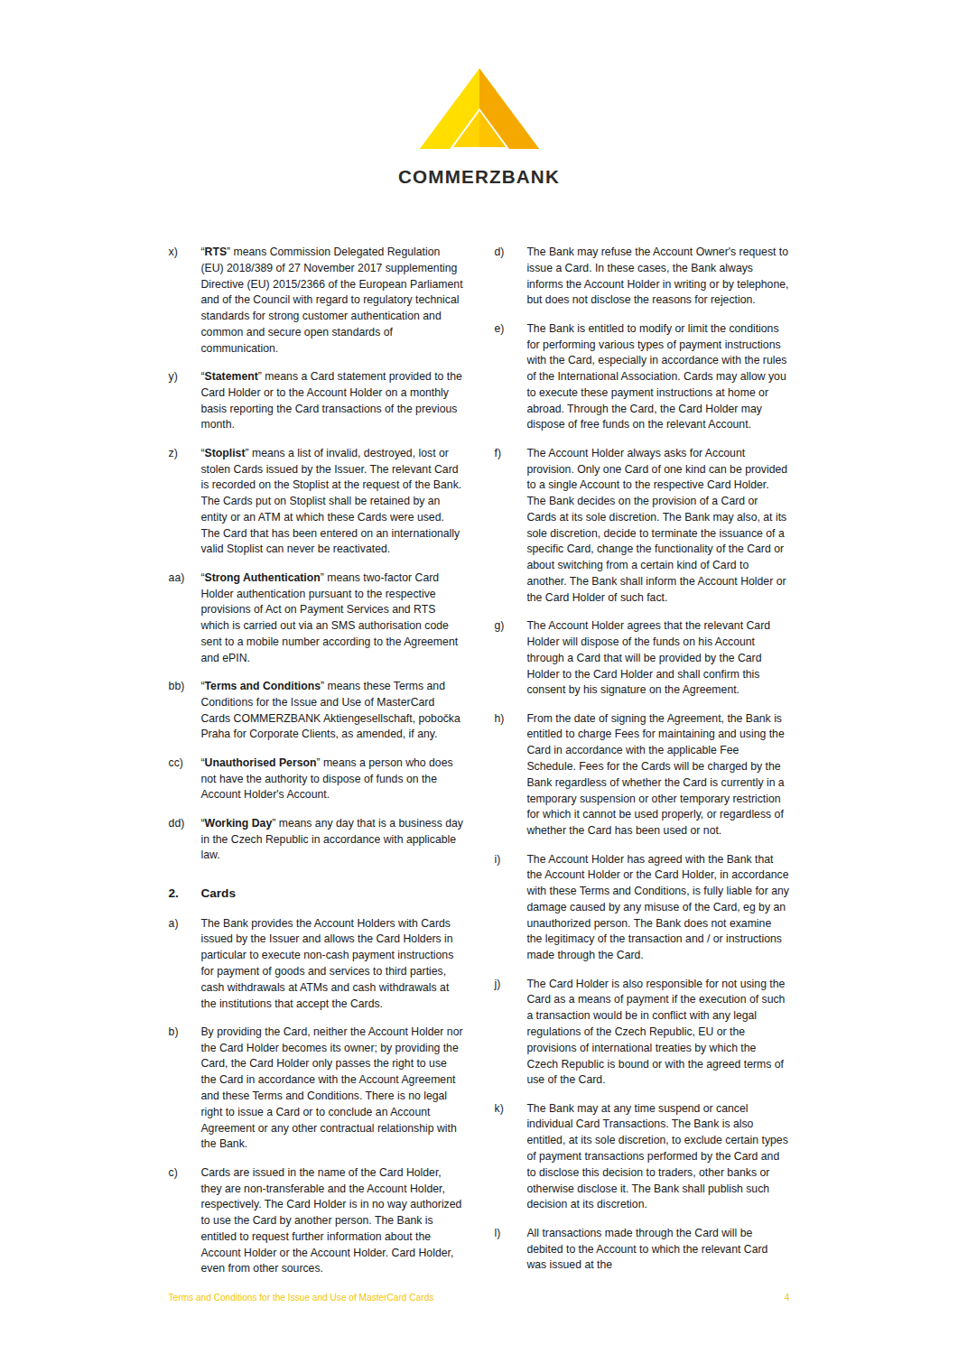COMMERZBANK
x)“RTS” means Commission Delegated Regulation (EU) 2018/389 of 27 November 2017 supplementing Directive (EU) 2015/2366 of the European Parliament and of the Council with regard to regulatory technical standards for strong customer authentication and common and secure open standards of communication.
y)“Statement” means a Card statement provided to the Card Holder or to the Account Holder on a monthly basis reporting the Card transactions of the previous month.
z)“Stoplist” means a list of invalid, destroyed, lost or stolen Cards issued by the Issuer. The relevant Card is recorded on the Stoplist at the request of the Bank. The Cards put on Stoplist shall be retained by an entity or an ATM at which these Cards were used. The Card that has been entered on an internationally valid Stoplist can never be reactivated.
aa)“Strong Authentication” means two-factor Card Holder authentication pursuant to the respective provisions of Act on Payment Services and RTS which is carried out via an SMS authorisation code sent to a mobile number according to the Agreement and ePIN.
bb)“Terms and Conditions” means these Terms and Conditions for the Issue and Use of MasterCard Cards COMMERZBANK Aktiengesellschaft, pobočka Praha for Corporate Clients, as amended, if any.
cc)“Unauthorised Person” means a person who does not have the authority to dispose of funds on the Account Holder's Account.
dd)“Working Day” means any day that is a business day in the Czech Republic in accordance with applicable law.
2. Cards
a) The Bank provides the Account Holders with Cards issued by the Issuer and allows the Card Holders in particular to execute non-cash payment instructions for payment of goods and services to third parties, cash withdrawals at ATMs and cash withdrawals at the institutions that accept the Cards.
b) By providing the Card, neither the Account Holder nor the Card Holder becomes its owner; by providing the Card, the Card Holder only passes the right to use the Card in accordance with the Account Agreement and these Terms and Conditions. There is no legal right to issue a Card or to conclude an Account Agreement or any other contractual relationship with the Bank.
c) Cards are issued in the name of the Card Holder, they are non-transferable and the Account Holder, respectively. The Card Holder is in no way authorized to use the Card by another person. The Bank is entitled to request further information about the Account Holder or the Account Holder. Card Holder, even from other sources.
d) The Bank may refuse the Account Owner's request to issue a Card. In these cases, the Bank always informs the Account Holder in writing or by telephone, but does not disclose the reasons for rejection.
e) The Bank is entitled to modify or limit the conditions for performing various types of payment instructions with the Card, especially in accordance with the rules of the International Association. Cards may allow you to execute these payment instructions at home or abroad. Through the Card, the Card Holder may dispose of free funds on the relevant Account.
f) The Account Holder always asks for Account provision. Only one Card of one kind can be provided to a single Account to the respective Card Holder. The Bank decides on the provision of a Card or Cards at its sole discretion. The Bank may also, at its sole discretion, decide to terminate the issuance of a specific Card, change the functionality of the Card or about switching from a certain kind of Card to another. The Bank shall inform the Account Holder or the Card Holder of such fact.
g) The Account Holder agrees that the relevant Card Holder will dispose of the funds on his Account through a Card that will be provided by the Card Holder to the Card Holder and shall confirm this consent by his signature on the Agreement.
h) From the date of signing the Agreement, the Bank is entitled to charge Fees for maintaining and using the Card in accordance with the applicable Fee Schedule. Fees for the Cards will be charged by the Bank regardless of whether the Card is currently in a temporary suspension or other temporary restriction for which it cannot be used properly, or regardless of whether the Card has been used or not.
i) The Account Holder has agreed with the Bank that the Account Holder or the Card Holder, in accordance with these Terms and Conditions, is fully liable for any damage caused by any misuse of the Card, eg by an unauthorized person. The Bank does not examine the legitimacy of the transaction and / or instructions made through the Card.
j) The Card Holder is also responsible for not using the Card as a means of payment if the execution of such a transaction would be in conflict with any legal regulations of the Czech Republic, EU or the provisions of international treaties by which the Czech Republic is bound or with the agreed terms of use of the Card.
k) The Bank may at any time suspend or cancel individual Card Transactions. The Bank is also entitled, at its sole discretion, to exclude certain types of payment transactions performed by the Card and to disclose this decision to traders, other banks or otherwise disclose it. The Bank shall publish such decision at its discretion.
l) All transactions made through the Card will be debited to the Account to which the relevant Card was issued at the
Terms and Conditions for the Issue and Use of MasterCard Cards 4